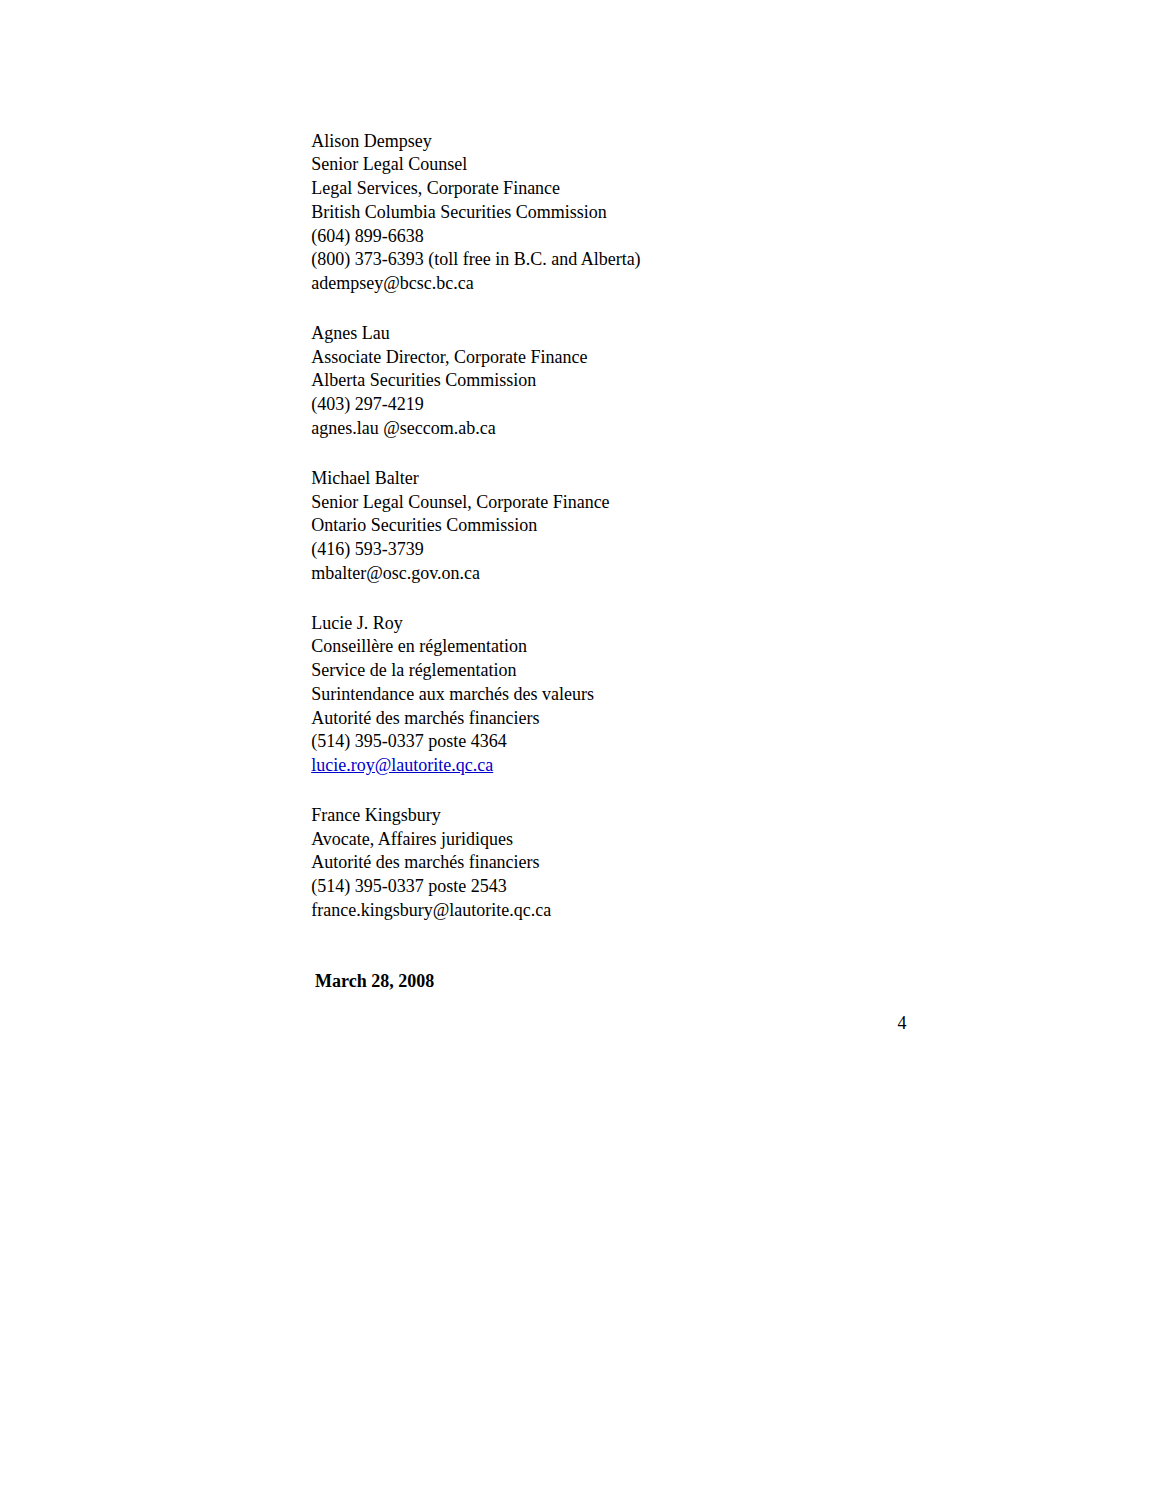Alison Dempsey
Senior Legal Counsel
Legal Services, Corporate Finance
British Columbia Securities Commission
(604) 899-6638
(800) 373-6393 (toll free in B.C. and Alberta)
adempsey@bcsc.bc.ca
Agnes Lau
Associate Director, Corporate Finance
Alberta Securities Commission
(403) 297-4219
agnes.lau @seccom.ab.ca
Michael Balter
Senior Legal Counsel, Corporate Finance
Ontario Securities Commission
(416) 593-3739
mbalter@osc.gov.on.ca
Lucie J. Roy
Conseillère en réglementation
Service de la réglementation
Surintendance aux marchés des valeurs
Autorité des marchés financiers
(514) 395-0337 poste 4364
lucie.roy@lautorite.qc.ca
France Kingsbury
Avocate, Affaires juridiques
Autorité des marchés financiers
(514) 395-0337 poste 2543
france.kingsbury@lautorite.qc.ca
March 28, 2008
4